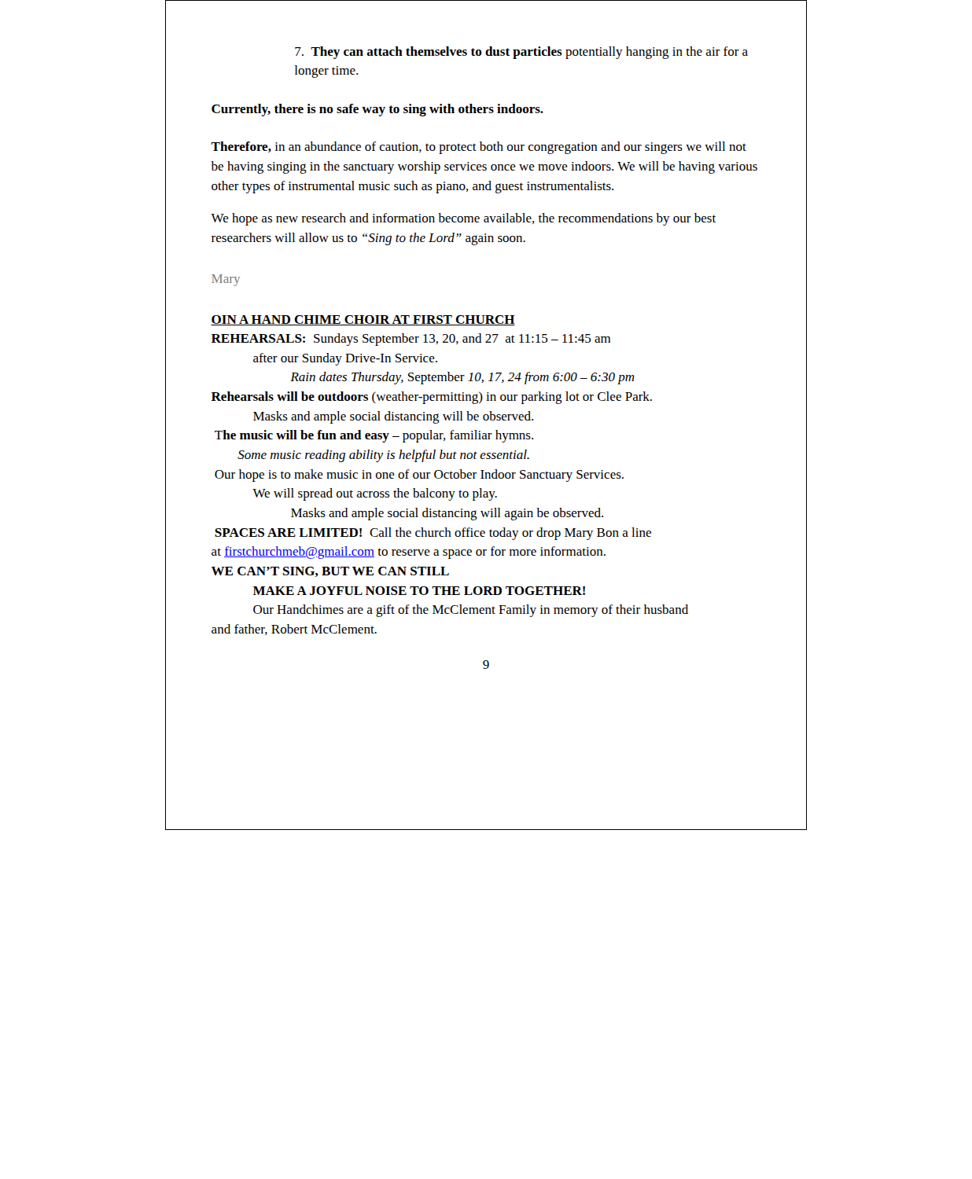7. They can attach themselves to dust particles potentially hanging in the air for a longer time.
Currently, there is no safe way to sing with others indoors.
Therefore, in an abundance of caution, to protect both our congregation and our singers we will not be having singing in the sanctuary worship services once we move indoors. We will be having various other types of instrumental music such as piano, and guest instrumentalists.
We hope as new research and information become available, the recommendations by our best researchers will allow us to “Sing to the Lord” again soon.
Mary
OIN A HAND CHIME CHOIR AT FIRST CHURCH
REHEARSALS: Sundays September 13, 20, and 27 at 11:15 – 11:45 am
after our Sunday Drive-In Service.
Rain dates Thursday, September 10, 17, 24 from 6:00 – 6:30 pm
Rehearsals will be outdoors (weather-permitting) in our parking lot or Clee Park.
Masks and ample social distancing will be observed.
The music will be fun and easy – popular, familiar hymns.
Some music reading ability is helpful but not essential.
Our hope is to make music in one of our October Indoor Sanctuary Services.
We will spread out across the balcony to play.
Masks and ample social distancing will again be observed.
SPACES ARE LIMITED! Call the church office today or drop Mary Bon a line
at firstchurchmeb@gmail.com to reserve a space or for more information.
WE CAN’T SING, BUT WE CAN STILL
MAKE A JOYFUL NOISE TO THE LORD TOGETHER!
Our Handchimes are a gift of the McClement Family in memory of their husband
and father, Robert McClement.
9